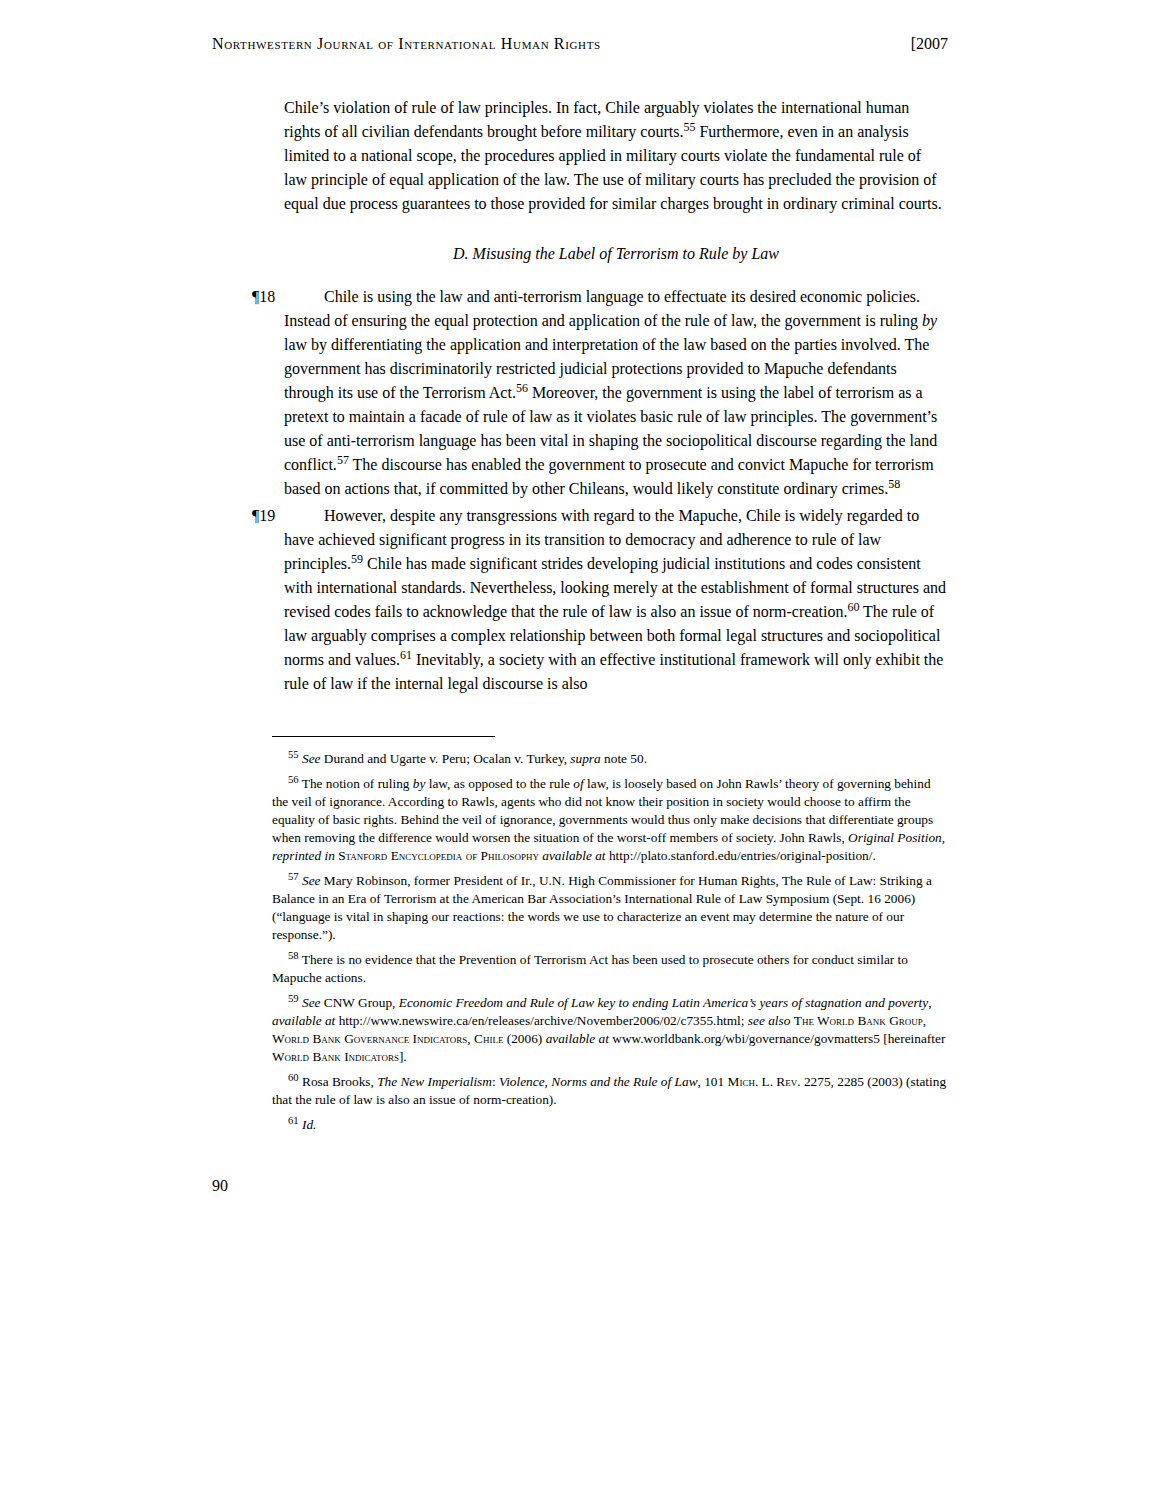Northwestern Journal of International Human Rights [2007
Chile’s violation of rule of law principles. In fact, Chile arguably violates the international human rights of all civilian defendants brought before military courts.55 Furthermore, even in an analysis limited to a national scope, the procedures applied in military courts violate the fundamental rule of law principle of equal application of the law. The use of military courts has precluded the provision of equal due process guarantees to those provided for similar charges brought in ordinary criminal courts.
D. Misusing the Label of Terrorism to Rule by Law
¶18 Chile is using the law and anti-terrorism language to effectuate its desired economic policies. Instead of ensuring the equal protection and application of the rule of law, the government is ruling by law by differentiating the application and interpretation of the law based on the parties involved. The government has discriminatorily restricted judicial protections provided to Mapuche defendants through its use of the Terrorism Act.56 Moreover, the government is using the label of terrorism as a pretext to maintain a facade of rule of law as it violates basic rule of law principles. The government’s use of anti-terrorism language has been vital in shaping the sociopolitical discourse regarding the land conflict.57 The discourse has enabled the government to prosecute and convict Mapuche for terrorism based on actions that, if committed by other Chileans, would likely constitute ordinary crimes.58
¶19 However, despite any transgressions with regard to the Mapuche, Chile is widely regarded to have achieved significant progress in its transition to democracy and adherence to rule of law principles.59 Chile has made significant strides developing judicial institutions and codes consistent with international standards. Nevertheless, looking merely at the establishment of formal structures and revised codes fails to acknowledge that the rule of law is also an issue of norm-creation.60 The rule of law arguably comprises a complex relationship between both formal legal structures and sociopolitical norms and values.61 Inevitably, a society with an effective institutional framework will only exhibit the rule of law if the internal legal discourse is also
55 See Durand and Ugarte v. Peru; Ocalan v. Turkey, supra note 50.
56 The notion of ruling by law, as opposed to the rule of law, is loosely based on John Rawls’ theory of governing behind the veil of ignorance. According to Rawls, agents who did not know their position in society would choose to affirm the equality of basic rights. Behind the veil of ignorance, governments would thus only make decisions that differentiate groups when removing the difference would worsen the situation of the worst-off members of society. John Rawls, Original Position, reprinted in Stanford Encyclopedia of Philosophy available at http://plato.stanford.edu/entries/original-position/.
57 See Mary Robinson, former President of Ir., U.N. High Commissioner for Human Rights, The Rule of Law: Striking a Balance in an Era of Terrorism at the American Bar Association’s International Rule of Law Symposium (Sept. 16 2006) (“language is vital in shaping our reactions: the words we use to characterize an event may determine the nature of our response.”).
58 There is no evidence that the Prevention of Terrorism Act has been used to prosecute others for conduct similar to Mapuche actions.
59 See CNW Group, Economic Freedom and Rule of Law key to ending Latin America’s years of stagnation and poverty, available at http://www.newswire.ca/en/releases/archive/November2006/02/c7355.html; see also The World Bank Group, World Bank Governance Indicators, Chile (2006) available at www.worldbank.org/wbi/governance/govmatters5 [hereinafter World Bank Indicators].
60 Rosa Brooks, The New Imperialism: Violence, Norms and the Rule of Law, 101 Mich. L. Rev. 2275, 2285 (2003) (stating that the rule of law is also an issue of norm-creation).
61 Id.
90